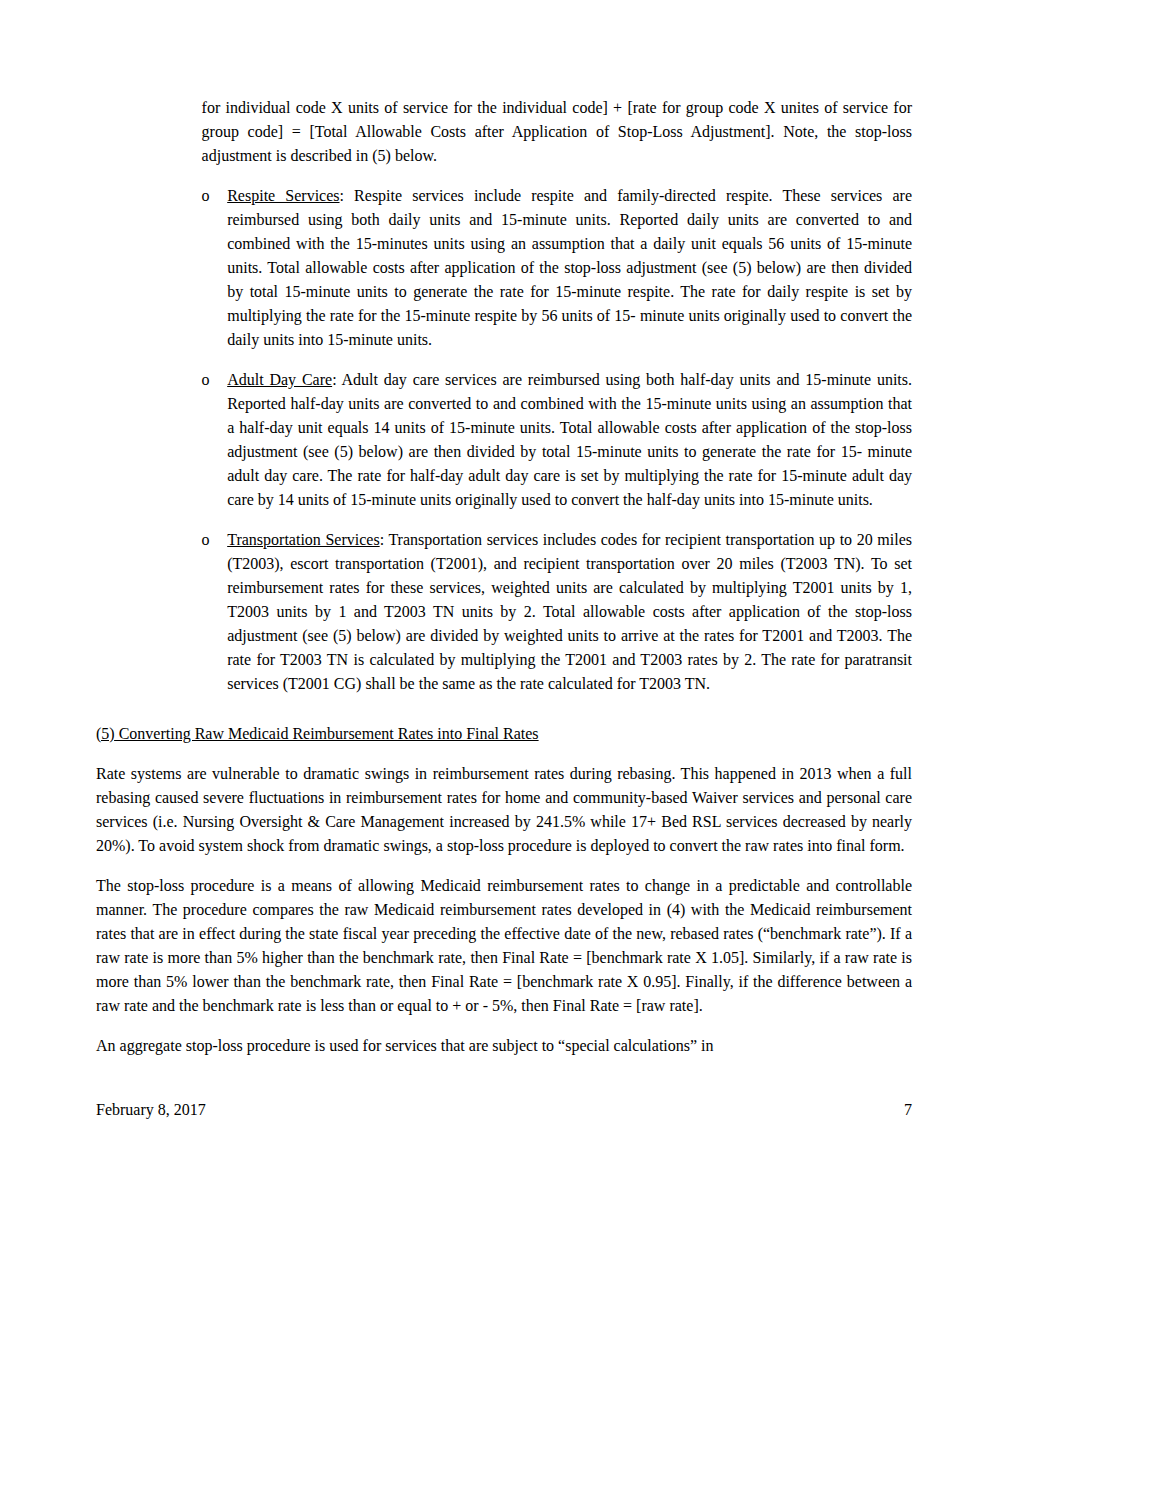for individual code X units of service for the individual code] + [rate for group code X unites of service for group code] = [Total Allowable Costs after Application of Stop-Loss Adjustment]. Note, the stop-loss adjustment is described in (5) below.
Respite Services: Respite services include respite and family-directed respite. These services are reimbursed using both daily units and 15-minute units. Reported daily units are converted to and combined with the 15-minutes units using an assumption that a daily unit equals 56 units of 15-minute units. Total allowable costs after application of the stop-loss adjustment (see (5) below) are then divided by total 15-minute units to generate the rate for 15-minute respite. The rate for daily respite is set by multiplying the rate for the 15-minute respite by 56 units of 15- minute units originally used to convert the daily units into 15-minute units.
Adult Day Care: Adult day care services are reimbursed using both half-day units and 15-minute units. Reported half-day units are converted to and combined with the 15-minute units using an assumption that a half-day unit equals 14 units of 15-minute units. Total allowable costs after application of the stop-loss adjustment (see (5) below) are then divided by total 15-minute units to generate the rate for 15- minute adult day care. The rate for half-day adult day care is set by multiplying the rate for 15-minute adult day care by 14 units of 15-minute units originally used to convert the half-day units into 15-minute units.
Transportation Services: Transportation services includes codes for recipient transportation up to 20 miles (T2003), escort transportation (T2001), and recipient transportation over 20 miles (T2003 TN). To set reimbursement rates for these services, weighted units are calculated by multiplying T2001 units by 1, T2003 units by 1 and T2003 TN units by 2. Total allowable costs after application of the stop-loss adjustment (see (5) below) are divided by weighted units to arrive at the rates for T2001 and T2003. The rate for T2003 TN is calculated by multiplying the T2001 and T2003 rates by 2. The rate for paratransit services (T2001 CG) shall be the same as the rate calculated for T2003 TN.
(5) Converting Raw Medicaid Reimbursement Rates into Final Rates
Rate systems are vulnerable to dramatic swings in reimbursement rates during rebasing. This happened in 2013 when a full rebasing caused severe fluctuations in reimbursement rates for home and community-based Waiver services and personal care services (i.e. Nursing Oversight & Care Management increased by 241.5% while 17+ Bed RSL services decreased by nearly 20%). To avoid system shock from dramatic swings, a stop-loss procedure is deployed to convert the raw rates into final form.
The stop-loss procedure is a means of allowing Medicaid reimbursement rates to change in a predictable and controllable manner. The procedure compares the raw Medicaid reimbursement rates developed in (4) with the Medicaid reimbursement rates that are in effect during the state fiscal year preceding the effective date of the new, rebased rates (“benchmark rate”). If a raw rate is more than 5% higher than the benchmark rate, then Final Rate = [benchmark rate X 1.05]. Similarly, if a raw rate is more than 5% lower than the benchmark rate, then Final Rate = [benchmark rate X 0.95]. Finally, if the difference between a raw rate and the benchmark rate is less than or equal to + or - 5%, then Final Rate = [raw rate].
An aggregate stop-loss procedure is used for services that are subject to “special calculations” in
February 8, 2017 7